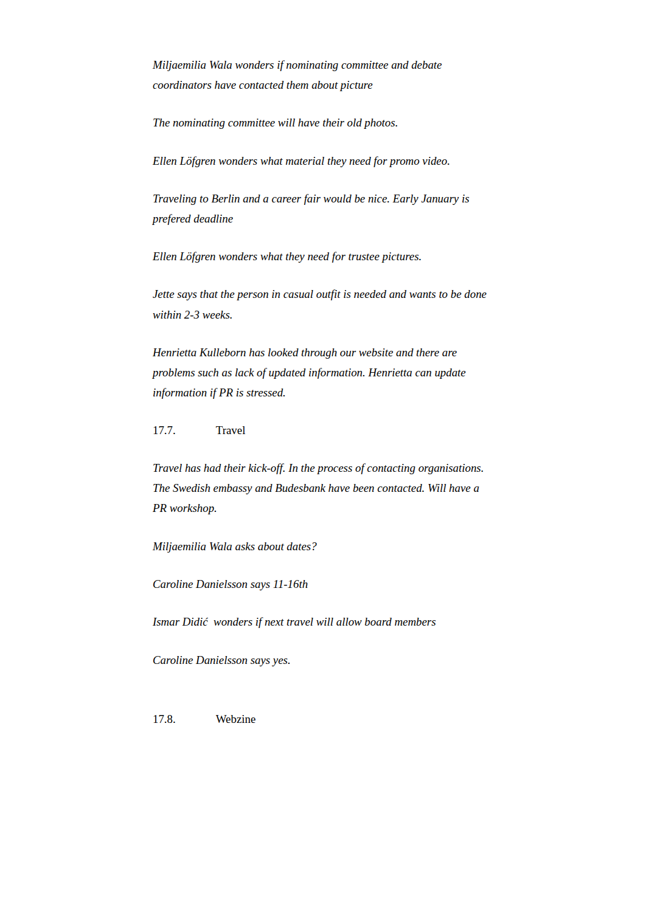Miljaemilia Wala wonders if nominating committee and debate coordinators have contacted them about picture
The nominating committee will have their old photos.
Ellen Löfgren wonders what material they need for promo video.
Traveling to Berlin and a career fair would be nice. Early January is prefered deadline
Ellen Löfgren wonders what they need for trustee pictures.
Jette says that the person in casual outfit is needed and wants to be done within 2-3 weeks.
Henrietta Kulleborn has looked through our website and there are problems such as lack of updated information. Henrietta can update information if PR is stressed.
17.7. Travel
Travel has had their kick-off. In the process of contacting organisations. The Swedish embassy and Budesbank have been contacted. Will have a PR workshop.
Miljaemilia Wala asks about dates?
Caroline Danielsson says 11-16th
Ismar Didić wonders if next travel will allow board members
Caroline Danielsson says yes.
17.8. Webzine